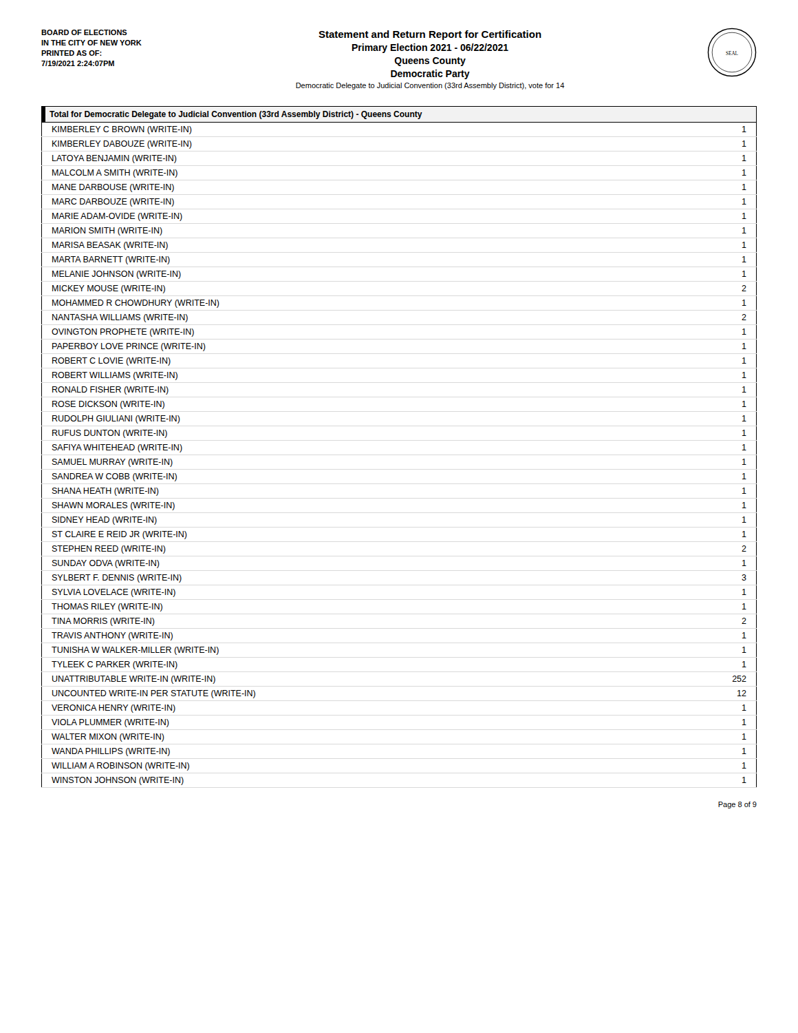BOARD OF ELECTIONS
IN THE CITY OF NEW YORK
PRINTED AS OF:
7/19/2021 2:24:07PM
Statement and Return Report for Certification
Primary Election 2021 - 06/22/2021
Queens County
Democratic Party
Democratic Delegate to Judicial Convention (33rd Assembly District), vote for 14
Total for Democratic Delegate to Judicial Convention (33rd Assembly District) - Queens County
| KIMBERLEY C BROWN (WRITE-IN) | 1 |
| KIMBERLEY DABOUZE (WRITE-IN) | 1 |
| LATOYA BENJAMIN (WRITE-IN) | 1 |
| MALCOLM A SMITH (WRITE-IN) | 1 |
| MANE DARBOUSE (WRITE-IN) | 1 |
| MARC DARBOUZE (WRITE-IN) | 1 |
| MARIE ADAM-OVIDE (WRITE-IN) | 1 |
| MARION SMITH (WRITE-IN) | 1 |
| MARISA BEASAK (WRITE-IN) | 1 |
| MARTA BARNETT (WRITE-IN) | 1 |
| MELANIE JOHNSON (WRITE-IN) | 1 |
| MICKEY MOUSE (WRITE-IN) | 2 |
| MOHAMMED R CHOWDHURY (WRITE-IN) | 1 |
| NANTASHA WILLIAMS (WRITE-IN) | 2 |
| OVINGTON PROPHETE (WRITE-IN) | 1 |
| PAPERBOY LOVE PRINCE (WRITE-IN) | 1 |
| ROBERT C LOVIE (WRITE-IN) | 1 |
| ROBERT WILLIAMS (WRITE-IN) | 1 |
| RONALD FISHER (WRITE-IN) | 1 |
| ROSE DICKSON (WRITE-IN) | 1 |
| RUDOLPH GIULIANI (WRITE-IN) | 1 |
| RUFUS DUNTON (WRITE-IN) | 1 |
| SAFIYA WHITEHEAD (WRITE-IN) | 1 |
| SAMUEL MURRAY (WRITE-IN) | 1 |
| SANDREA W COBB (WRITE-IN) | 1 |
| SHANA HEATH (WRITE-IN) | 1 |
| SHAWN MORALES (WRITE-IN) | 1 |
| SIDNEY HEAD (WRITE-IN) | 1 |
| ST CLAIRE E REID JR (WRITE-IN) | 1 |
| STEPHEN REED (WRITE-IN) | 2 |
| SUNDAY ODVA (WRITE-IN) | 1 |
| SYLBERT F. DENNIS (WRITE-IN) | 3 |
| SYLVIA LOVELACE (WRITE-IN) | 1 |
| THOMAS RILEY (WRITE-IN) | 1 |
| TINA MORRIS (WRITE-IN) | 2 |
| TRAVIS ANTHONY (WRITE-IN) | 1 |
| TUNISHA W WALKER-MILLER (WRITE-IN) | 1 |
| TYLEEK C PARKER (WRITE-IN) | 1 |
| UNATTRIBUTABLE WRITE-IN (WRITE-IN) | 252 |
| UNCOUNTED WRITE-IN PER STATUTE (WRITE-IN) | 12 |
| VERONICA HENRY (WRITE-IN) | 1 |
| VIOLA PLUMMER (WRITE-IN) | 1 |
| WALTER MIXON (WRITE-IN) | 1 |
| WANDA PHILLIPS (WRITE-IN) | 1 |
| WILLIAM A ROBINSON (WRITE-IN) | 1 |
| WINSTON JOHNSON (WRITE-IN) | 1 |
Page 8 of 9